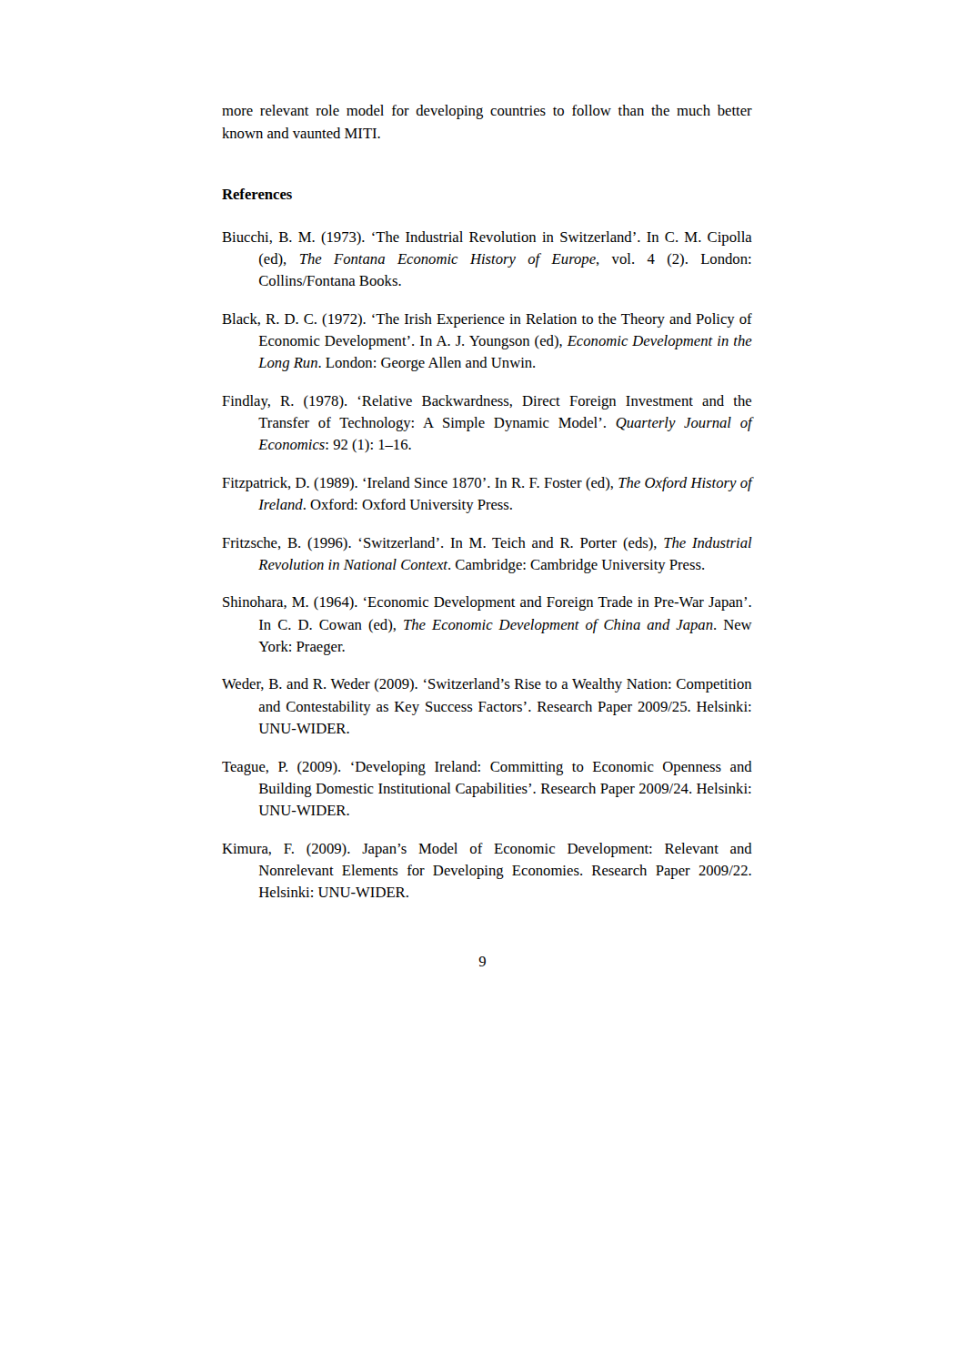more relevant role model for developing countries to follow than the much better known and vaunted MITI.
References
Biucchi, B. M. (1973). ‘The Industrial Revolution in Switzerland’. In C. M. Cipolla (ed), The Fontana Economic History of Europe, vol. 4 (2). London: Collins/Fontana Books.
Black, R. D. C. (1972). ‘The Irish Experience in Relation to the Theory and Policy of Economic Development’. In A. J. Youngson (ed), Economic Development in the Long Run. London: George Allen and Unwin.
Findlay, R. (1978). ‘Relative Backwardness, Direct Foreign Investment and the Transfer of Technology: A Simple Dynamic Model’. Quarterly Journal of Economics: 92 (1): 1–16.
Fitzpatrick, D. (1989). ‘Ireland Since 1870’. In R. F. Foster (ed), The Oxford History of Ireland. Oxford: Oxford University Press.
Fritzsche, B. (1996). ‘Switzerland’. In M. Teich and R. Porter (eds), The Industrial Revolution in National Context. Cambridge: Cambridge University Press.
Shinohara, M. (1964). ‘Economic Development and Foreign Trade in Pre-War Japan’. In C. D. Cowan (ed), The Economic Development of China and Japan. New York: Praeger.
Weder, B. and R. Weder (2009). ‘Switzerland’s Rise to a Wealthy Nation: Competition and Contestability as Key Success Factors’. Research Paper 2009/25. Helsinki: UNU-WIDER.
Teague, P. (2009). ‘Developing Ireland: Committing to Economic Openness and Building Domestic Institutional Capabilities’. Research Paper 2009/24. Helsinki: UNU-WIDER.
Kimura, F. (2009). Japan’s Model of Economic Development: Relevant and Nonrelevant Elements for Developing Economies. Research Paper 2009/22. Helsinki: UNU-WIDER.
9